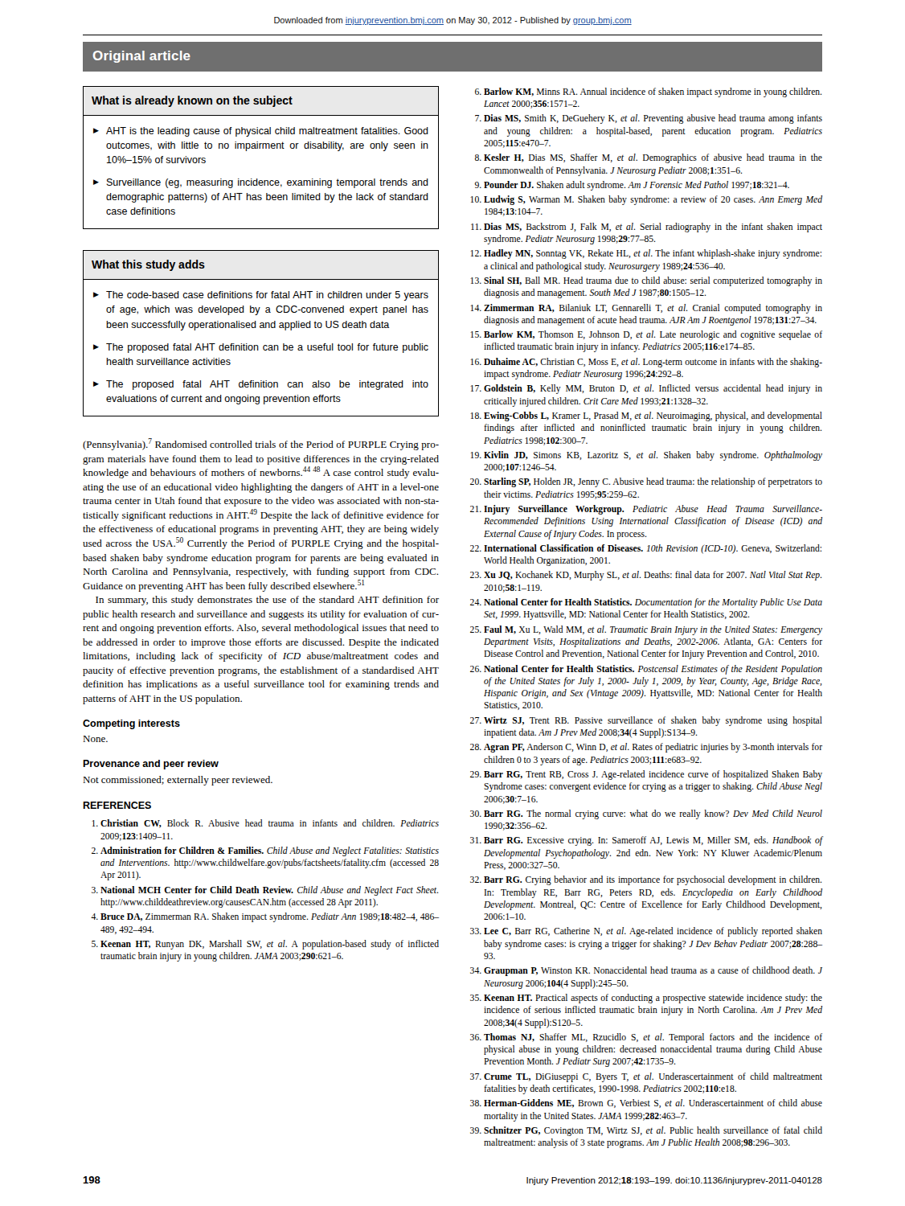Downloaded from injuryprevention.bmj.com on May 30, 2012 - Published by group.bmj.com
Original article
What is already known on the subject
AHT is the leading cause of physical child maltreatment fatalities. Good outcomes, with little to no impairment or disability, are only seen in 10%–15% of survivors
Surveillance (eg, measuring incidence, examining temporal trends and demographic patterns) of AHT has been limited by the lack of standard case definitions
What this study adds
The code-based case definitions for fatal AHT in children under 5 years of age, which was developed by a CDC-convened expert panel has been successfully operationalised and applied to US death data
The proposed fatal AHT definition can be a useful tool for future public health surveillance activities
The proposed fatal AHT definition can also be integrated into evaluations of current and ongoing prevention efforts
(Pennsylvania).7 Randomised controlled trials of the Period of PURPLE Crying program materials have found them to lead to positive differences in the crying-related knowledge and behaviours of mothers of newborns.44 48 A case control study evaluating the use of an educational video highlighting the dangers of AHT in a level-one trauma center in Utah found that exposure to the video was associated with non-statistically significant reductions in AHT.49 Despite the lack of definitive evidence for the effectiveness of educational programs in preventing AHT, they are being widely used across the USA.50 Currently the Period of PURPLE Crying and the hospital-based shaken baby syndrome education program for parents are being evaluated in North Carolina and Pennsylvania, respectively, with funding support from CDC. Guidance on preventing AHT has been fully described elsewhere.51
In summary, this study demonstrates the use of the standard AHT definition for public health research and surveillance and suggests its utility for evaluation of current and ongoing prevention efforts. Also, several methodological issues that need to be addressed in order to improve those efforts are discussed. Despite the indicated limitations, including lack of specificity of ICD abuse/maltreatment codes and paucity of effective prevention programs, the establishment of a standardised AHT definition has implications as a useful surveillance tool for examining trends and patterns of AHT in the US population.
Competing interests
None.
Provenance and peer review
Not commissioned; externally peer reviewed.
REFERENCES
Christian CW, Block R. Abusive head trauma in infants and children. Pediatrics 2009;123:1409–11.
Administration for Children & Families. Child Abuse and Neglect Fatalities: Statistics and Interventions. http://www.childwelfare.gov/pubs/factsheets/fatality.cfm (accessed 28 Apr 2011).
National MCH Center for Child Death Review. Child Abuse and Neglect Fact Sheet. http://www.childdeathreview.org/causesCAN.htm (accessed 28 Apr 2011).
Bruce DA, Zimmerman RA. Shaken impact syndrome. Pediatr Ann 1989;18:482–4, 486–489, 492–494.
Keenan HT, Runyan DK, Marshall SW, et al. A population-based study of inflicted traumatic brain injury in young children. JAMA 2003;290:621–6.
Barlow KM, Minns RA. Annual incidence of shaken impact syndrome in young children. Lancet 2000;356:1571–2.
Dias MS, Smith K, DeGuehery K, et al. Preventing abusive head trauma among infants and young children: a hospital-based, parent education program. Pediatrics 2005;115:e470–7.
Kesler H, Dias MS, Shaffer M, et al. Demographics of abusive head trauma in the Commonwealth of Pennsylvania. J Neurosurg Pediatr 2008;1:351–6.
Pounder DJ. Shaken adult syndrome. Am J Forensic Med Pathol 1997;18:321–4.
Ludwig S, Warman M. Shaken baby syndrome: a review of 20 cases. Ann Emerg Med 1984;13:104–7.
Dias MS, Backstrom J, Falk M, et al. Serial radiography in the infant shaken impact syndrome. Pediatr Neurosurg 1998;29:77–85.
Hadley MN, Sonntag VK, Rekate HL, et al. The infant whiplash-shake injury syndrome: a clinical and pathological study. Neurosurgery 1989;24:536–40.
Sinal SH, Ball MR. Head trauma due to child abuse: serial computerized tomography in diagnosis and management. South Med J 1987;80:1505–12.
Zimmerman RA, Bilaniuk LT, Gennarelli T, et al. Cranial computed tomography in diagnosis and management of acute head trauma. AJR Am J Roentgenol 1978;131:27–34.
Barlow KM, Thomson E, Johnson D, et al. Late neurologic and cognitive sequelae of inflicted traumatic brain injury in infancy. Pediatrics 2005;116:e174–85.
Duhaime AC, Christian C, Moss E, et al. Long-term outcome in infants with the shaking-impact syndrome. Pediatr Neurosurg 1996;24:292–8.
Goldstein B, Kelly MM, Bruton D, et al. Inflicted versus accidental head injury in critically injured children. Crit Care Med 1993;21:1328–32.
Ewing-Cobbs L, Kramer L, Prasad M, et al. Neuroimaging, physical, and developmental findings after inflicted and noninflicted traumatic brain injury in young children. Pediatrics 1998;102:300–7.
Kivlin JD, Simons KB, Lazoritz S, et al. Shaken baby syndrome. Ophthalmology 2000;107:1246–54.
Starling SP, Holden JR, Jenny C. Abusive head trauma: the relationship of perpetrators to their victims. Pediatrics 1995;95:259–62.
Injury Surveillance Workgroup. Pediatric Abuse Head Trauma Surveillance-Recommended Definitions Using International Classification of Disease (ICD) and External Cause of Injury Codes. In process.
International Classification of Diseases. 10th Revision (ICD-10). Geneva, Switzerland: World Health Organization, 2001.
Xu JQ, Kochanek KD, Murphy SL, et al. Deaths: final data for 2007. Natl Vital Stat Rep. 2010;58:1–119.
National Center for Health Statistics. Documentation for the Mortality Public Use Data Set, 1999. Hyattsville, MD: National Center for Health Statistics, 2002.
Faul M, Xu L, Wald MM, et al. Traumatic Brain Injury in the United States: Emergency Department Visits, Hospitalizations and Deaths, 2002-2006. Atlanta, GA: Centers for Disease Control and Prevention, National Center for Injury Prevention and Control, 2010.
National Center for Health Statistics. Postcensal Estimates of the Resident Population of the United States for July 1, 2000- July 1, 2009, by Year, County, Age, Bridge Race, Hispanic Origin, and Sex (Vintage 2009). Hyattsville, MD: National Center for Health Statistics, 2010.
Wirtz SJ, Trent RB. Passive surveillance of shaken baby syndrome using hospital inpatient data. Am J Prev Med 2008;34(4 Suppl):S134–9.
Agran PF, Anderson C, Winn D, et al. Rates of pediatric injuries by 3-month intervals for children 0 to 3 years of age. Pediatrics 2003;111:e683–92.
Barr RG, Trent RB, Cross J. Age-related incidence curve of hospitalized Shaken Baby Syndrome cases: convergent evidence for crying as a trigger to shaking. Child Abuse Negl 2006;30:7–16.
Barr RG. The normal crying curve: what do we really know? Dev Med Child Neurol 1990;32:356–62.
Barr RG. Excessive crying. In: Sameroff AJ, Lewis M, Miller SM, eds. Handbook of Developmental Psychopathology. 2nd edn. New York: NY Kluwer Academic/Plenum Press, 2000:327–50.
Barr RG. Crying behavior and its importance for psychosocial development in children. In: Tremblay RE, Barr RG, Peters RD, eds. Encyclopedia on Early Childhood Development. Montreal, QC: Centre of Excellence for Early Childhood Development, 2006:1–10.
Lee C, Barr RG, Catherine N, et al. Age-related incidence of publicly reported shaken baby syndrome cases: is crying a trigger for shaking? J Dev Behav Pediatr 2007;28:288–93.
Graupman P, Winston KR. Nonaccidental head trauma as a cause of childhood death. J Neurosurg 2006;104(4 Suppl):245–50.
Keenan HT. Practical aspects of conducting a prospective statewide incidence study: the incidence of serious inflicted traumatic brain injury in North Carolina. Am J Prev Med 2008;34(4 Suppl):S120–5.
Thomas NJ, Shaffer ML, Rzucidlo S, et al. Temporal factors and the incidence of physical abuse in young children: decreased nonaccidental trauma during Child Abuse Prevention Month. J Pediatr Surg 2007;42:1735–9.
Crume TL, DiGiuseppi C, Byers T, et al. Underascertainment of child maltreatment fatalities by death certificates, 1990-1998. Pediatrics 2002;110:e18.
Herman-Giddens ME, Brown G, Verbiest S, et al. Underascertainment of child abuse mortality in the United States. JAMA 1999;282:463–7.
Schnitzer PG, Covington TM, Wirtz SJ, et al. Public health surveillance of fatal child maltreatment: analysis of 3 state programs. Am J Public Health 2008;98:296–303.
198
Injury Prevention 2012;18:193–199. doi:10.1136/injuryprev-2011-040128